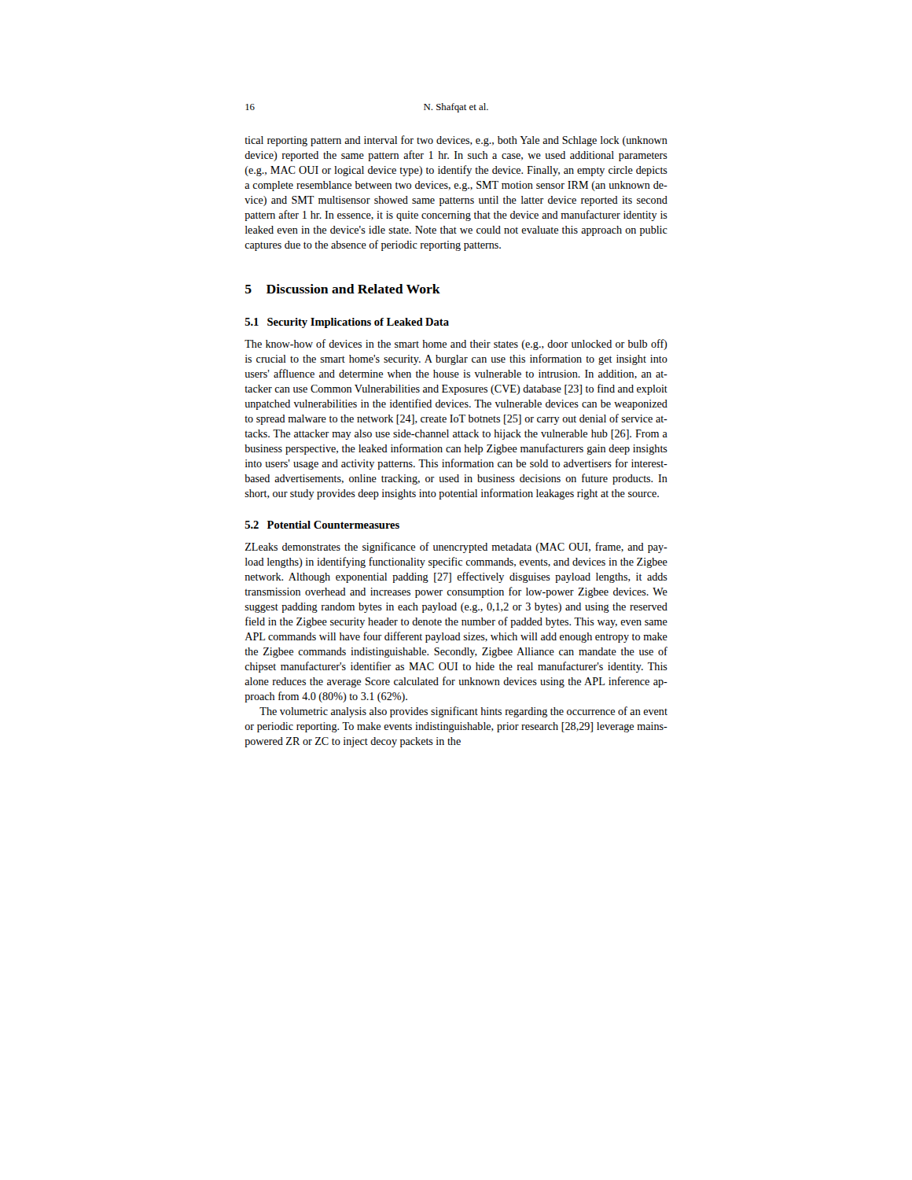16 N. Shafqat et al.
tical reporting pattern and interval for two devices, e.g., both Yale and Schlage lock (unknown device) reported the same pattern after 1 hr. In such a case, we used additional parameters (e.g., MAC OUI or logical device type) to identify the device. Finally, an empty circle depicts a complete resemblance between two devices, e.g., SMT motion sensor IRM (an unknown device) and SMT multisensor showed same patterns until the latter device reported its second pattern after 1 hr. In essence, it is quite concerning that the device and manufacturer identity is leaked even in the device's idle state. Note that we could not evaluate this approach on public captures due to the absence of periodic reporting patterns.
5 Discussion and Related Work
5.1 Security Implications of Leaked Data
The know-how of devices in the smart home and their states (e.g., door unlocked or bulb off) is crucial to the smart home's security. A burglar can use this information to get insight into users' affluence and determine when the house is vulnerable to intrusion. In addition, an attacker can use Common Vulnerabilities and Exposures (CVE) database [23] to find and exploit unpatched vulnerabilities in the identified devices. The vulnerable devices can be weaponized to spread malware to the network [24], create IoT botnets [25] or carry out denial of service attacks. The attacker may also use side-channel attack to hijack the vulnerable hub [26]. From a business perspective, the leaked information can help Zigbee manufacturers gain deep insights into users' usage and activity patterns. This information can be sold to advertisers for interest-based advertisements, online tracking, or used in business decisions on future products. In short, our study provides deep insights into potential information leakages right at the source.
5.2 Potential Countermeasures
ZLeaks demonstrates the significance of unencrypted metadata (MAC OUI, frame, and payload lengths) in identifying functionality specific commands, events, and devices in the Zigbee network. Although exponential padding [27] effectively disguises payload lengths, it adds transmission overhead and increases power consumption for low-power Zigbee devices. We suggest padding random bytes in each payload (e.g., 0,1,2 or 3 bytes) and using the reserved field in the Zigbee security header to denote the number of padded bytes. This way, even same APL commands will have four different payload sizes, which will add enough entropy to make the Zigbee commands indistinguishable. Secondly, Zigbee Alliance can mandate the use of chipset manufacturer's identifier as MAC OUI to hide the real manufacturer's identity. This alone reduces the average Score calculated for unknown devices using the APL inference approach from 4.0 (80%) to 3.1 (62%).
The volumetric analysis also provides significant hints regarding the occurrence of an event or periodic reporting. To make events indistinguishable, prior research [28,29] leverage mains-powered ZR or ZC to inject decoy packets in the